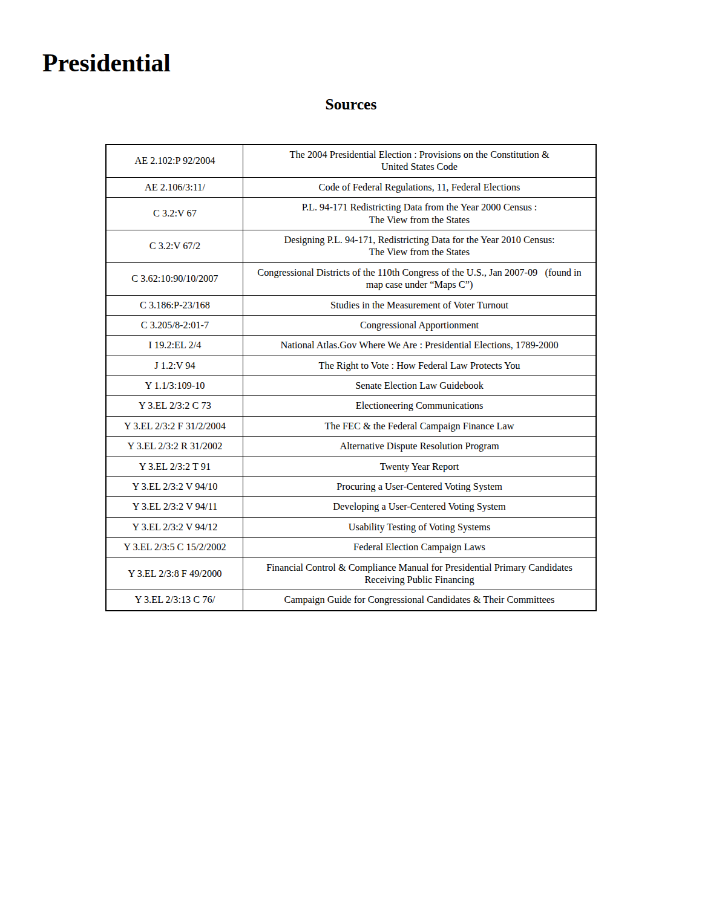Presidential
Sources
| AE 2.102:P 92/2004 | The 2004 Presidential Election : Provisions on the Constitution & United States Code |
| AE 2.106/3:11/ | Code of Federal Regulations, 11, Federal Elections |
| C 3.2:V 67 | P.L. 94-171 Redistricting Data from the Year 2000 Census : The View from the States |
| C 3.2:V 67/2 | Designing P.L. 94-171, Redistricting Data for the Year 2010 Census: The View from the States |
| C 3.62:10:90/10/2007 | Congressional Districts of the 110th Congress of the U.S., Jan 2007-09 (found in map case under “Maps C”) |
| C 3.186:P-23/168 | Studies in the Measurement of Voter Turnout |
| C 3.205/8-2:01-7 | Congressional Apportionment |
| I 19.2:EL 2/4 | National Atlas.Gov Where We Are : Presidential Elections, 1789-2000 |
| J 1.2:V 94 | The Right to Vote : How Federal Law Protects You |
| Y 1.1/3:109-10 | Senate Election Law Guidebook |
| Y 3.EL 2/3:2 C 73 | Electioneering Communications |
| Y 3.EL 2/3:2 F 31/2/2004 | The FEC & the Federal Campaign Finance Law |
| Y 3.EL 2/3:2 R 31/2002 | Alternative Dispute Resolution Program |
| Y 3.EL 2/3:2 T 91 | Twenty Year Report |
| Y 3.EL 2/3:2 V 94/10 | Procuring a User-Centered Voting System |
| Y 3.EL 2/3:2 V 94/11 | Developing a User-Centered Voting System |
| Y 3.EL 2/3:2 V 94/12 | Usability Testing of Voting Systems |
| Y 3.EL 2/3:5 C 15/2/2002 | Federal Election Campaign Laws |
| Y 3.EL 2/3:8 F 49/2000 | Financial Control & Compliance Manual for Presidential Primary Candidates Receiving Public Financing |
| Y 3.EL 2/3:13 C 76/ | Campaign Guide for Congressional Candidates & Their Committees |